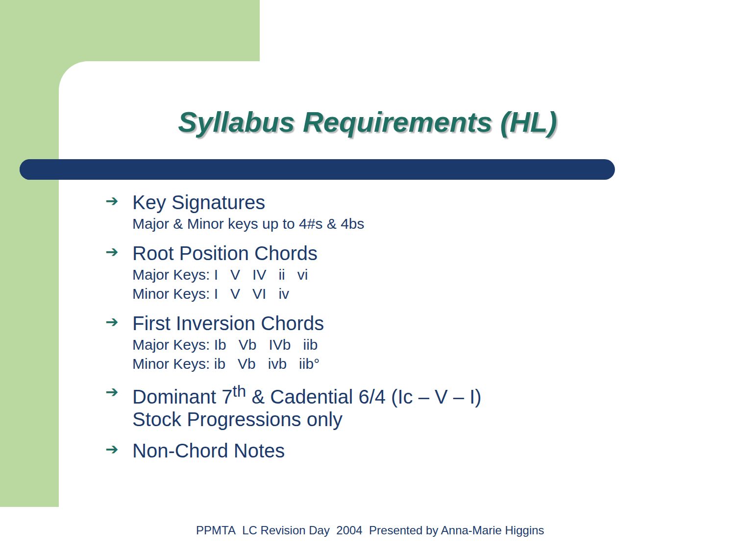Syllabus Requirements (HL)
Key Signatures Major & Minor keys up to 4#s & 4bs
Root Position Chords Major Keys: I V IV ii vi Minor Keys: I V VI iv
First Inversion Chords Major Keys: Ib Vb IVb iib Minor Keys: ib Vb ivb iib°
Dominant 7th & Cadential 6/4 (Ic – V – I)
Stock Progressions only
Non-Chord Notes
3
PPMTA LC Revision Day 2004 Presented by Anna-Marie Higgins